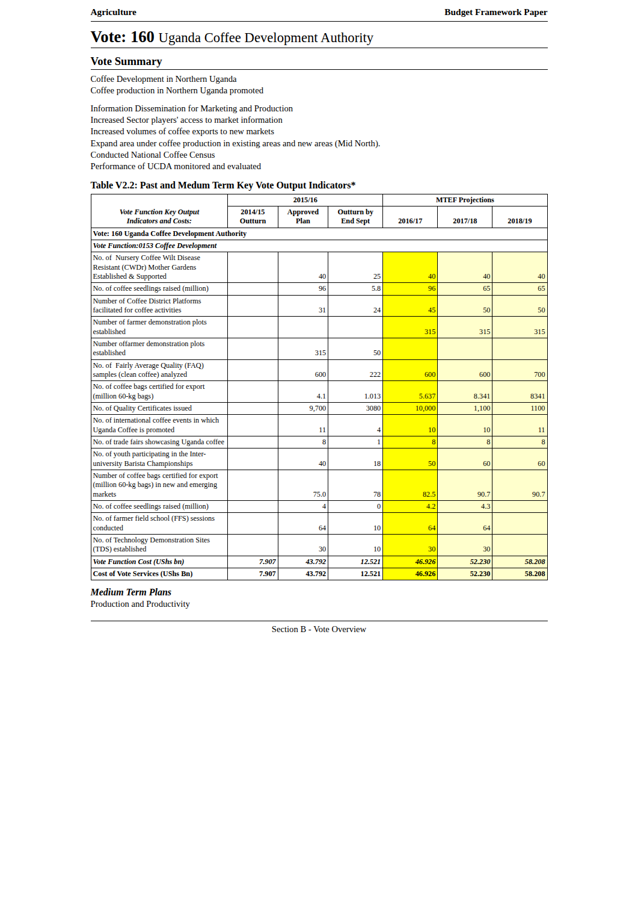Agriculture
Budget Framework Paper
Vote: 160 Uganda Coffee Development Authority
Vote Summary
Coffee Development in Northern Uganda
Coffee production in Northern Uganda promoted
Information Dissemination for Marketing and Production
Increased Sector players' access to market information
Increased volumes of coffee exports to new markets
Expand area under coffee production in existing areas and new areas (Mid North).
Conducted National Coffee Census
Performance of UCDA monitored and evaluated
Table V2.2: Past and Medum Term Key Vote Output Indicators*
| Vote Function Key Output Indicators and Costs: | 2015/16 | MTEF Projections |
| --- | --- | --- |
| 2014/15 Outturn | Approved Plan | Outturn by End Sept | 2016/17 | 2017/18 | 2018/19 |
| Vote: 160 Uganda Coffee Development Authority |
| Vote Function:0153 Coffee Development |
| No. of Nursery Coffee Wilt Disease Resistant (CWDr) Mother Gardens Established & Supported | | 40 | 25 | 40 | 40 | 40 |
| No. of coffee seedlings raised (million) | | 96 | 5.8 | 96 | 65 | 65 |
| Number of Coffee District Platforms facilitated for coffee activities | | 31 | 24 | 45 | 50 | 50 |
| Number of farmer demonstration plots established | | | | 315 | 315 | 315 |
| Number offarmer demonstration plots established | | 315 | 50 | | | |
| No. of Fairly Average Quality (FAQ) samples (clean coffee) analyzed | | 600 | 222 | 600 | 600 | 700 |
| No. of coffee bags certified for export (million 60-kg bags) | | 4.1 | 1.013 | 5.637 | 8.341 | 8341 |
| No. of Quality Certificates issued | | 9,700 | 3080 | 10,000 | 1,100 | 1100 |
| No. of international coffee events in which Uganda Coffee is promoted | | 11 | 4 | 10 | 10 | 11 |
| No. of trade fairs showcasing Uganda coffee | | 8 | 1 | 8 | 8 | 8 |
| No. of youth participating in the Inter-university Barista Championships | | 40 | 18 | 50 | 60 | 60 |
| Number of coffee bags certified for export (million 60-kg bags) in new and emerging markets | | 75.0 | 78 | 82.5 | 90.7 | 90.7 |
| No. of coffee seedlings raised (million) | | 4 | 0 | 4.2 | 4.3 | |
| No. of farmer field school (FFS) sessions conducted | | 64 | 10 | 64 | 64 | |
| No. of Technology Demonstration Sites (TDS) established | | 30 | 10 | 30 | 30 | |
| Vote Function Cost (UShs bn) | 7.907 | 43.792 | 12.521 | 46.926 | 52.230 | 58.208 |
| Cost of Vote Services (UShs Bn) | 7.907 | 43.792 | 12.521 | 46.926 | 52.230 | 58.208 |
Medium Term Plans
Production and Productivity
Section B - Vote Overview